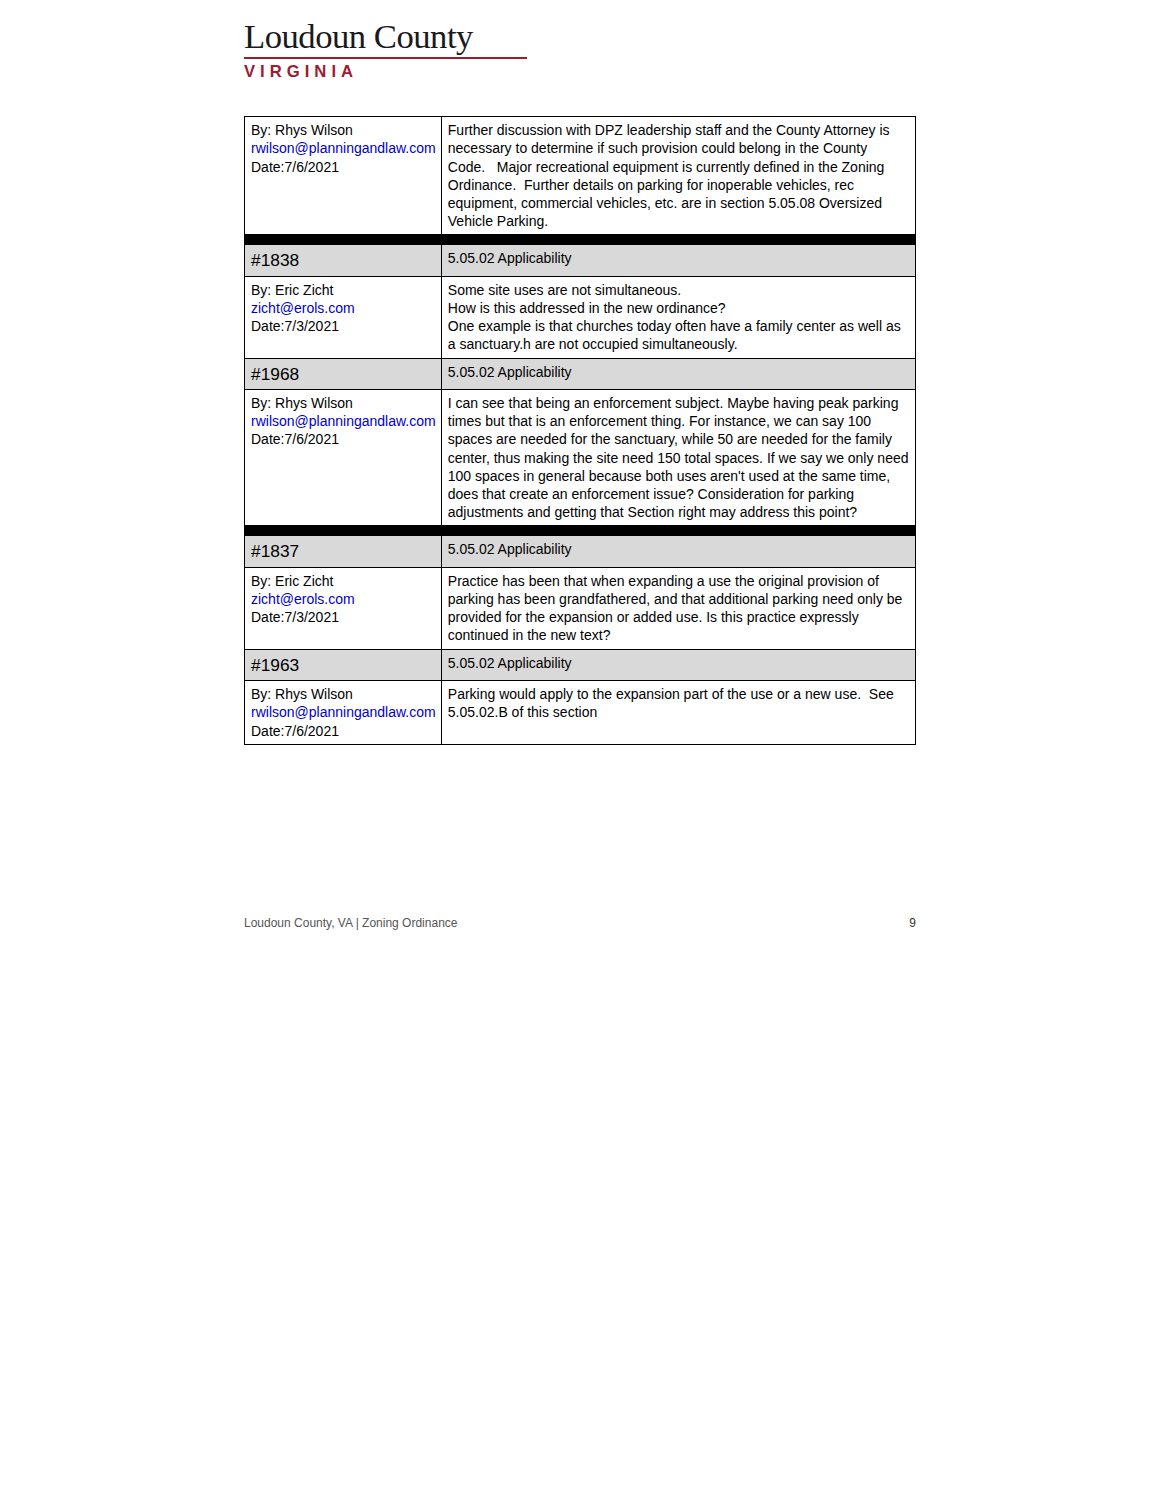Loudoun County
VIRGINIA
| By: Rhys Wilson rwilson@planningandlaw.com Date:7/6/2021 | Further discussion with DPZ leadership staff and the County Attorney is necessary to determine if such provision could belong in the County Code. Major recreational equipment is currently defined in the Zoning Ordinance. Further details on parking for inoperable vehicles, rec equipment, commercial vehicles, etc. are in section 5.05.08 Oversized Vehicle Parking. |
| #1838 | 5.05.02 Applicability |
| By: Eric Zicht zicht@erols.com Date:7/3/2021 | Some site uses are not simultaneous. How is this addressed in the new ordinance? One example is that churches today often have a family center as well as a sanctuary.h are not occupied simultaneously. |
| #1968 | 5.05.02 Applicability |
| By: Rhys Wilson rwilson@planningandlaw.com Date:7/6/2021 | I can see that being an enforcement subject. Maybe having peak parking times but that is an enforcement thing. For instance, we can say 100 spaces are needed for the sanctuary, while 50 are needed for the family center, thus making the site need 150 total spaces. If we say we only need 100 spaces in general because both uses aren't used at the same time, does that create an enforcement issue? Consideration for parking adjustments and getting that Section right may address this point? |
| #1837 | 5.05.02 Applicability |
| By: Eric Zicht zicht@erols.com Date:7/3/2021 | Practice has been that when expanding a use the original provision of parking has been grandfathered, and that additional parking need only be provided for the expansion or added use. Is this practice expressly continued in the new text? |
| #1963 | 5.05.02 Applicability |
| By: Rhys Wilson rwilson@planningandlaw.com Date:7/6/2021 | Parking would apply to the expansion part of the use or a new use. See 5.05.02.B of this section |
Loudoun County, VA | Zoning Ordinance 9